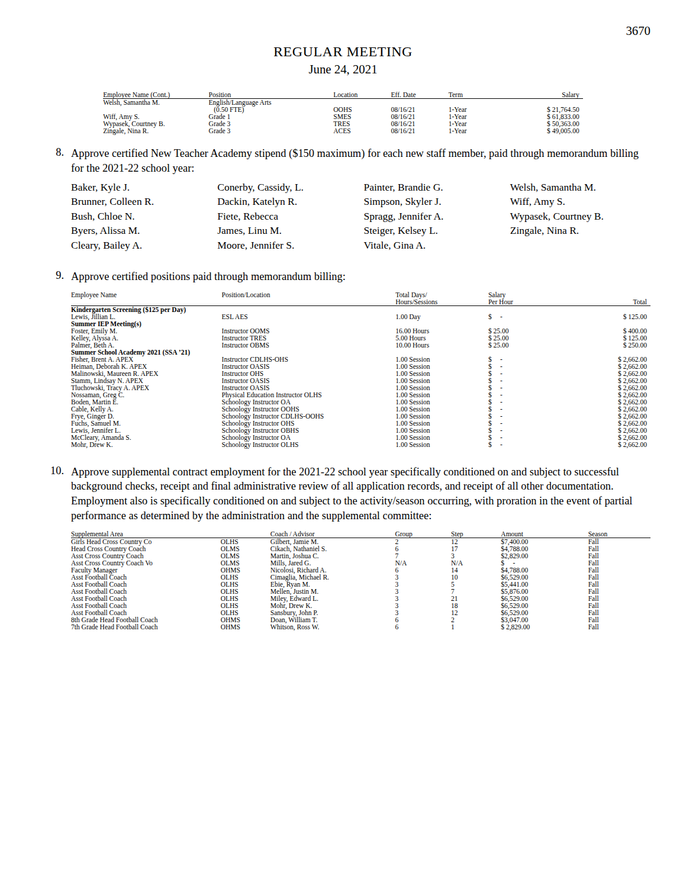3670
REGULAR MEETING
June 24, 2021
| Employee Name (Cont.) | Position | Location | Eff. Date | Term | Salary |
| --- | --- | --- | --- | --- | --- |
| Welsh, Samantha M. | English/Language Arts | | | | |
| | (0.50 FTE) | OOHS | 08/16/21 | 1-Year | $ 21,764.50 |
| Wiff, Amy S. | Grade 1 | SMES | 08/16/21 | 1-Year | $ 61,833.00 |
| Wypasek, Courtney B. | Grade 3 | TRES | 08/16/21 | 1-Year | $ 50,363.00 |
| Zingale, Nina R. | Grade 3 | ACES | 08/16/21 | 1-Year | $ 49,005.00 |
8.
Approve certified New Teacher Academy stipend ($150 maximum) for each new staff member, paid through memorandum billing for the 2021-22 school year:
Baker, Kyle J.
Conerby, Cassidy, L.
Painter, Brandie G.
Welsh, Samantha M.
Brunner, Colleen R.
Dackin, Katelyn R.
Simpson, Skyler J.
Wiff, Amy S.
Bush, Chloe N.
Fiete, Rebecca
Spragg, Jennifer A.
Wypasek, Courtney B.
Byers, Alissa M.
James, Linu M.
Steiger, Kelsey L.
Zingale, Nina R.
Cleary, Bailey A.
Moore, Jennifer S.
Vitale, Gina A.
9.
Approve certified positions paid through memorandum billing:
| Employee Name | Position/Location | Total Days/ | Salary | |
| --- | --- | --- | --- | --- |
| | | Hours/Sessions | Per Hour | Total |
| Kindergarten Screening ($125 per Day) |
| Lewis, Jillian L. | ESL AES | 1.00 Day | $ - | $ 125.00 |
| Summer IEP Meeting(s) |
| Foster, Emily M. | Instructor OOMS | 16.00 Hours | $ 25.00 | $ 400.00 |
| Kelley, Alyssa A. | Instructor TRES | 5.00 Hours | $ 25.00 | $ 125.00 |
| Palmer, Beth A. | Instructor OBMS | 10.00 Hours | $ 25.00 | $ 250.00 |
| Summer School Academy 2021 (SSA ’21) |
| Fisher, Brent A. APEX | Instructor CDLHS-OHS | 1.00 Session | $ - | $ 2,662.00 |
| Heiman, Deborah K. APEX | Instructor OASIS | 1.00 Session | $ - | $ 2,662.00 |
| Malinowski, Maureen R. APEX | Instructor OHS | 1.00 Session | $ - | $ 2,662.00 |
| Stamm, Lindsay N. APEX | Instructor OASIS | 1.00 Session | $ - | $ 2,662.00 |
| Tluchowski, Tracy A. APEX | Instructor OASIS | 1.00 Session | $ - | $ 2,662.00 |
| Nossaman, Greg C. | Physical Education Instructor OLHS | 1.00 Session | $ - | $ 2,662.00 |
| Boden, Martin E. | Schoology Instructor OA | 1.00 Session | $ - | $ 2,662.00 |
| Cable, Kelly A. | Schoology Instructor OOHS | 1.00 Session | $ - | $ 2,662.00 |
| Frye, Ginger D. | Schoology Instructor CDLHS-OOHS | 1.00 Session | $ - | $ 2,662.00 |
| Fuchs, Samuel M. | Schoology Instructor OHS | 1.00 Session | $ - | $ 2,662.00 |
| Lewis, Jennifer L. | Schoology Instructor OBHS | 1.00 Session | $ - | $ 2,662.00 |
| McCleary, Amanda S. | Schoology Instructor OA | 1.00 Session | $ - | $ 2,662.00 |
| Mohr, Drew K. | Schoology Instructor OLHS | 1.00 Session | $ - | $ 2,662.00 |
10.
Approve supplemental contract employment for the 2021-22 school year specifically conditioned on and subject to successful background checks, receipt and final administrative review of all application records, and receipt of all other documentation. Employment also is specifically conditioned on and subject to the activity/season occurring, with proration in the event of partial performance as determined by the administration and the supplemental committee:
| Supplemental Area | | Coach / Advisor | Group | Step | Amount | Season |
| --- | --- | --- | --- | --- | --- | --- |
| Girls Head Cross Country Co | OLHS | Gilbert, Jamie M. | 2 | 12 | $7,400.00 | Fall |
| Head Cross Country Coach | OLMS | Cikach, Nathaniel S. | 6 | 17 | $4,788.00 | Fall |
| Asst Cross Country Coach | OLMS | Martin, Joshua C. | 7 | 3 | $2,829.00 | Fall |
| Asst Cross Country Coach Vo | OLMS | Mills, Jared G. | N/A | N/A | $ - | Fall |
| Faculty Manager | OHMS | Nicolosi, Richard A. | 6 | 14 | $4,788.00 | Fall |
| Asst Football Coach | OLHS | Cimaglia, Michael R. | 3 | 10 | $6,529.00 | Fall |
| Asst Football Coach | OLHS | Ebie, Ryan M. | 3 | 5 | $5,441.00 | Fall |
| Asst Football Coach | OLHS | Mellen, Justin M. | 3 | 7 | $5,876.00 | Fall |
| Asst Football Coach | OLHS | Miley, Edward L. | 3 | 21 | $6,529.00 | Fall |
| Asst Football Coach | OLHS | Mohr, Drew K. | 3 | 18 | $6,529.00 | Fall |
| Asst Football Coach | OLHS | Sansbury, John P. | 3 | 12 | $6,529.00 | Fall |
| 8th Grade Head Football Coach | OHMS | Doan, William T. | 6 | 2 | $3,047.00 | Fall |
| 7th Grade Head Football Coach | OHMS | Whitson, Ross W. | 6 | 1 | $ 2,829.00 | Fall |